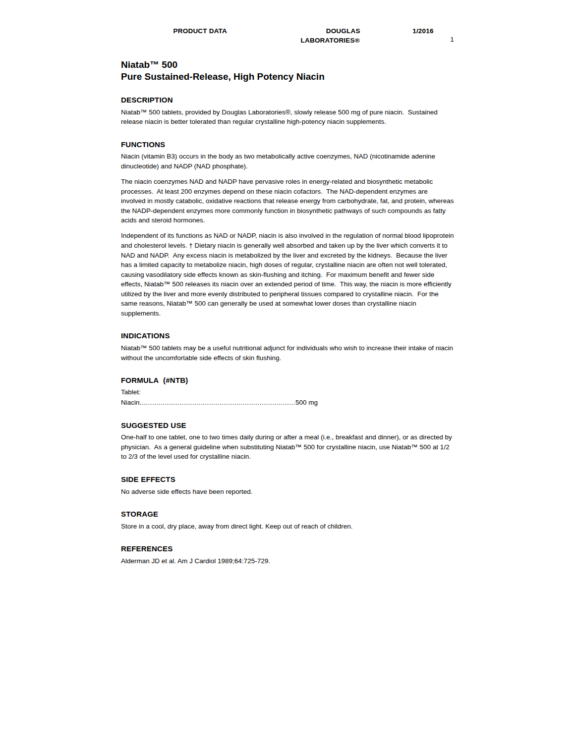PRODUCT DATA
DOUGLAS 1/2016
LABORATORIES®
1
Niatab™ 500 Pure Sustained-Release, High Potency Niacin
DESCRIPTION
Niatab™ 500 tablets, provided by Douglas Laboratories®, slowly release 500 mg of pure niacin. Sustained release niacin is better tolerated than regular crystalline high-potency niacin supplements.
FUNCTIONS
Niacin (vitamin B3) occurs in the body as two metabolically active coenzymes, NAD (nicotinamide adenine dinucleotide) and NADP (NAD phosphate).
The niacin coenzymes NAD and NADP have pervasive roles in energy-related and biosynthetic metabolic processes. At least 200 enzymes depend on these niacin cofactors. The NAD-dependent enzymes are involved in mostly catabolic, oxidative reactions that release energy from carbohydrate, fat, and protein, whereas the NADP-dependent enzymes more commonly function in biosynthetic pathways of such compounds as fatty acids and steroid hormones.
Independent of its functions as NAD or NADP, niacin is also involved in the regulation of normal blood lipoprotein and cholesterol levels. † Dietary niacin is generally well absorbed and taken up by the liver which converts it to NAD and NADP. Any excess niacin is metabolized by the liver and excreted by the kidneys. Because the liver has a limited capacity to metabolize niacin, high doses of regular, crystalline niacin are often not well tolerated, causing vasodilatory side effects known as skin-flushing and itching. For maximum benefit and fewer side effects, Niatab™ 500 releases its niacin over an extended period of time. This way, the niacin is more efficiently utilized by the liver and more evenly distributed to peripheral tissues compared to crystalline niacin. For the same reasons, Niatab™ 500 can generally be used at somewhat lower doses than crystalline niacin supplements.
INDICATIONS
Niatab™ 500 tablets may be a useful nutritional adjunct for individuals who wish to increase their intake of niacin without the uncomfortable side effects of skin flushing.
FORMULA (#NTB)
Tablet:
Niacin.......................................................................... 500 mg
SUGGESTED USE
One-half to one tablet, one to two times daily during or after a meal (i.e., breakfast and dinner), or as directed by physician. As a general guideline when substituting Niatab™ 500 for crystalline niacin, use Niatab™ 500 at 1/2 to 2/3 of the level used for crystalline niacin.
SIDE EFFECTS
No adverse side effects have been reported.
STORAGE
Store in a cool, dry place, away from direct light. Keep out of reach of children.
REFERENCES
Alderman JD et al. Am J Cardiol 1989;64:725-729.